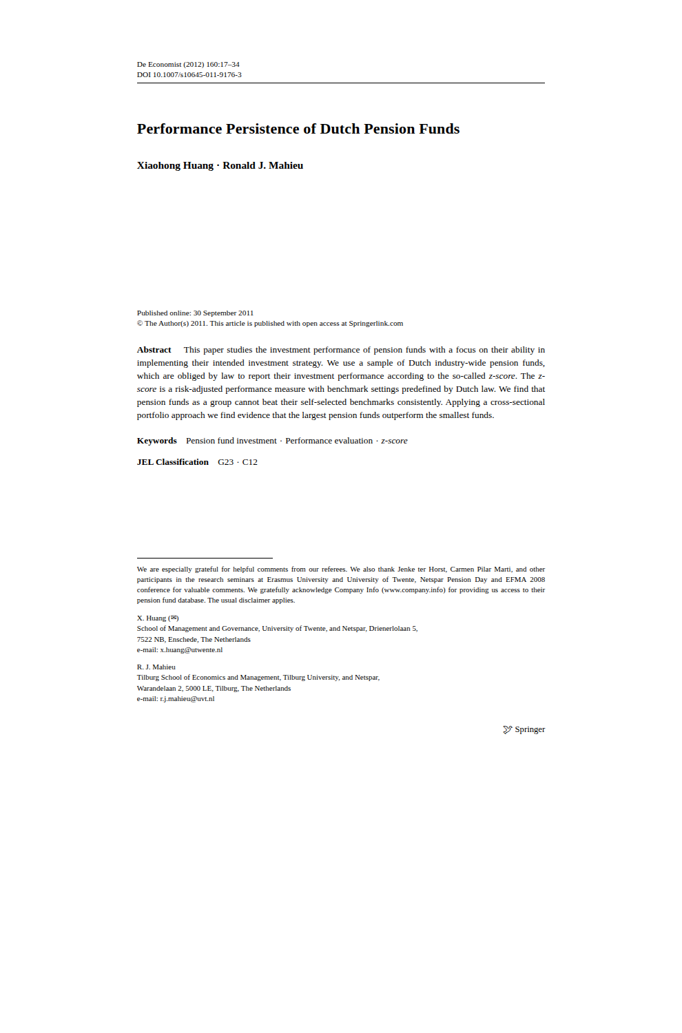De Economist (2012) 160:17–34
DOI 10.1007/s10645-011-9176-3
Performance Persistence of Dutch Pension Funds
Xiaohong Huang·Ronald J. Mahieu
Published online: 30 September 2011
© The Author(s) 2011. This article is published with open access at Springerlink.com
Abstract This paper studies the investment performance of pension funds with a focus on their ability in implementing their intended investment strategy. We use a sample of Dutch industry-wide pension funds, which are obliged by law to report their investment performance according to the so-called z-score. The z-score is a risk-adjusted performance measure with benchmark settings predefined by Dutch law. We find that pension funds as a group cannot beat their self-selected benchmarks consistently. Applying a cross-sectional portfolio approach we find evidence that the largest pension funds outperform the smallest funds.
Keywords Pension fund investment·Performance evaluation·z-score
JEL Classification G23·C12
We are especially grateful for helpful comments from our referees. We also thank Jenke ter Horst, Carmen Pilar Marti, and other participants in the research seminars at Erasmus University and University of Twente, Netspar Pension Day and EFMA 2008 conference for valuable comments. We gratefully acknowledge Company Info (www.company.info) for providing us access to their pension fund database. The usual disclaimer applies.
X. Huang (✉)
School of Management and Governance, University of Twente, and Netspar, Drienerlolaan 5,
7522 NB, Enschede, The Netherlands
e-mail: x.huang@utwente.nl
R. J. Mahieu
Tilburg School of Economics and Management, Tilburg University, and Netspar,
Warandelaan 2, 5000 LE, Tilburg, The Netherlands
e-mail: r.j.mahieu@uvt.nl
🕊Springer